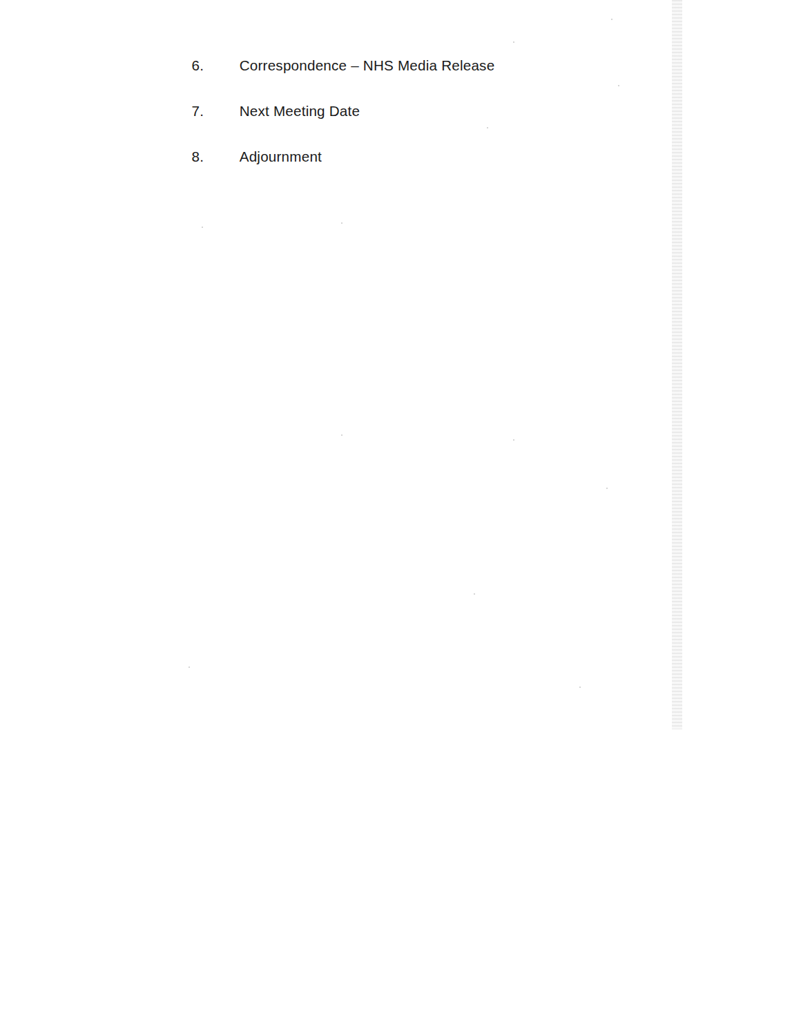6. Correspondence – NHS Media Release
7. Next Meeting Date
8. Adjournment